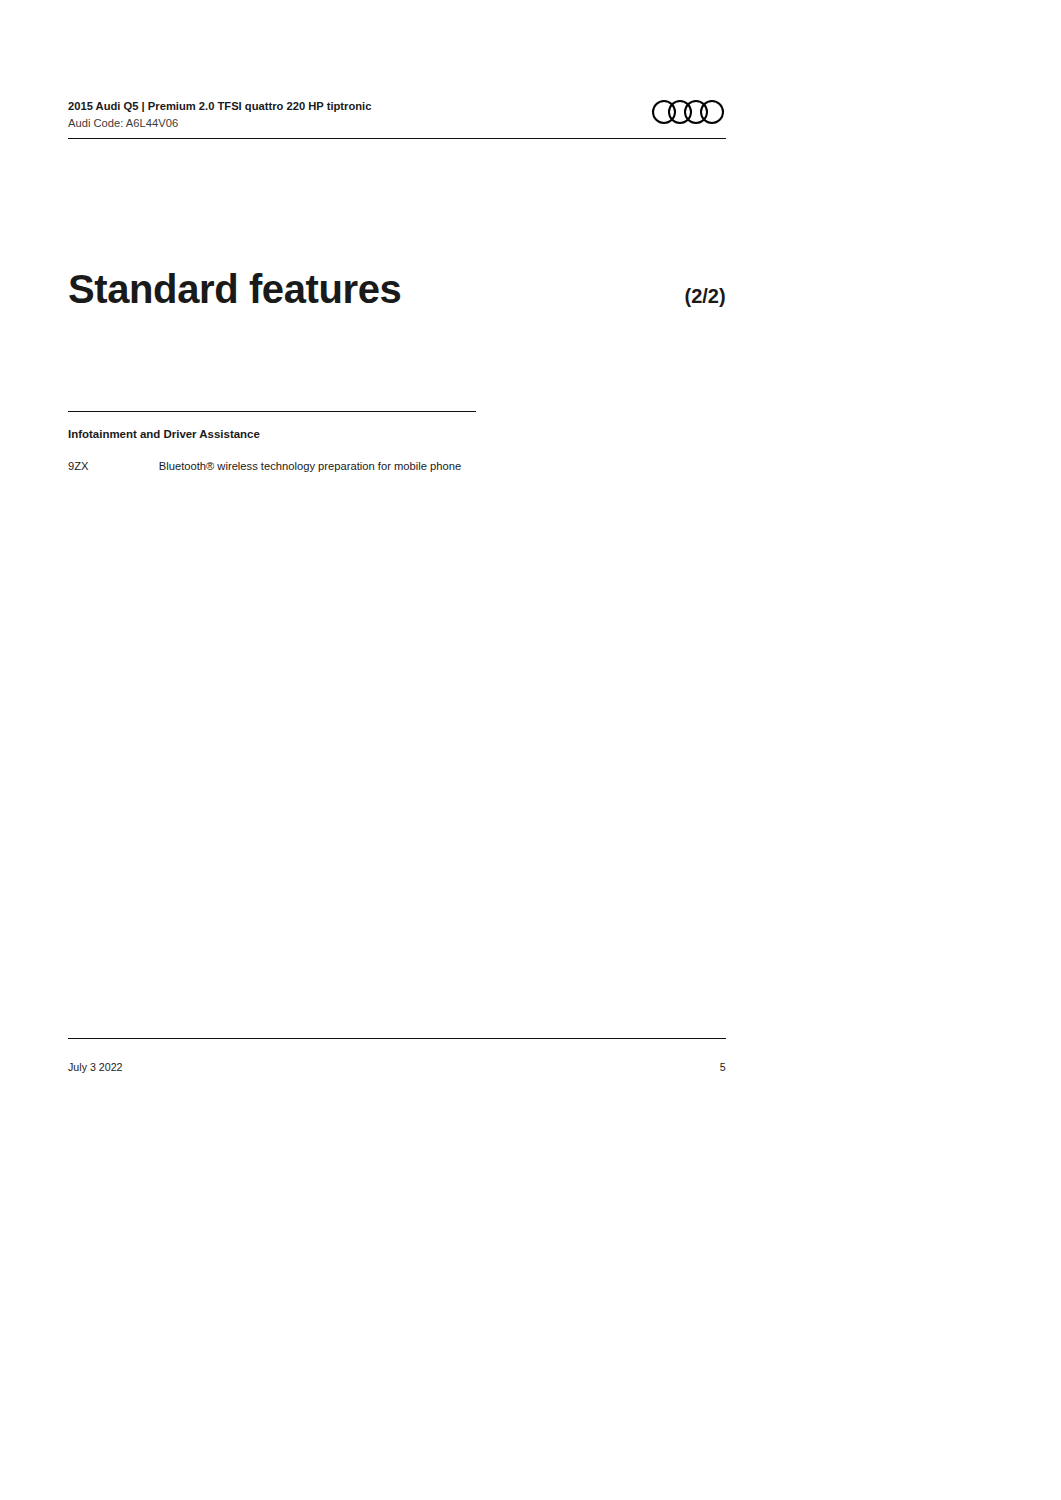2015 Audi Q5 | Premium 2.0 TFSI quattro 220 HP tiptronic
Audi Code: A6L44V06
Standard features
(2/2)
Infotainment and Driver Assistance
| 9ZX | Bluetooth® wireless technology preparation for mobile phone |
July 3 2022 5